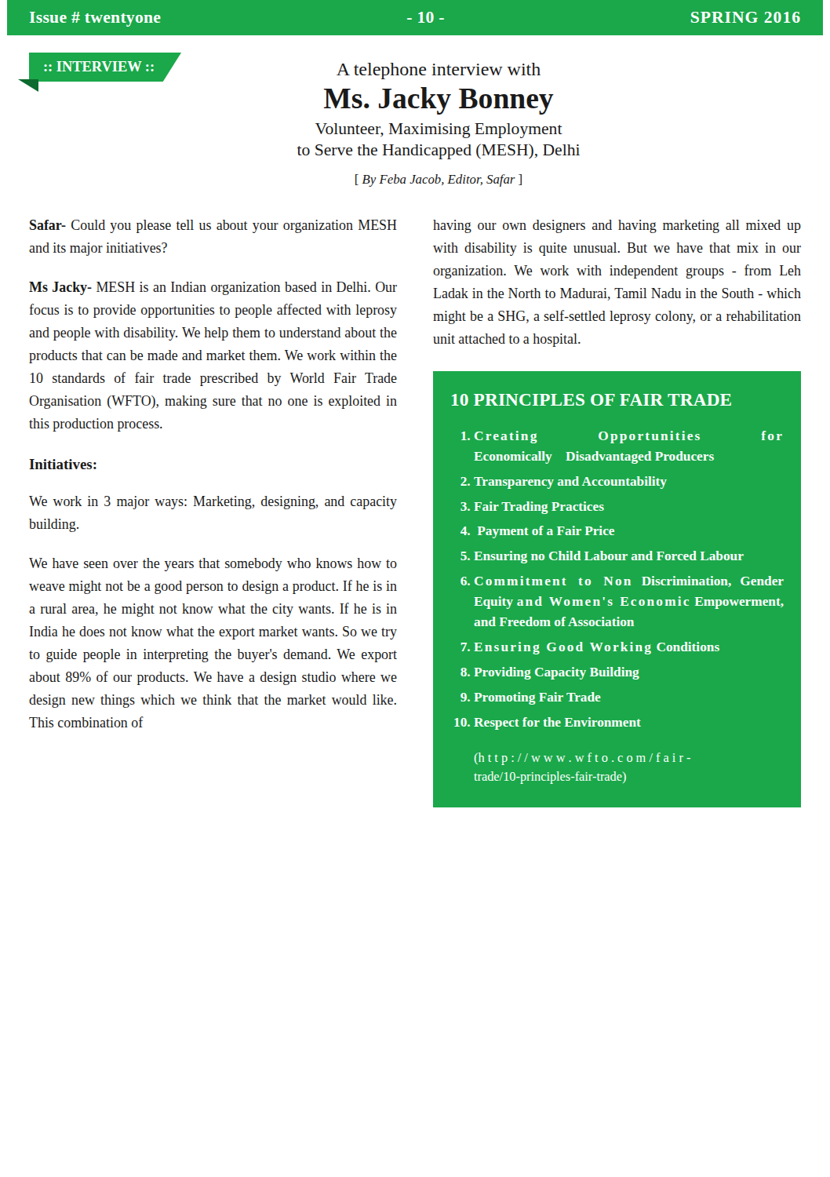Issue # twentyone - 10 - SPRING 2016
:: INTERVIEW ::
A telephone interview with
Ms. Jacky Bonney
Volunteer, Maximising Employment
to Serve the Handicapped (MESH), Delhi
[ By Feba Jacob, Editor, Safar ]
Safar- Could you please tell us about your organization MESH and its major initiatives?
Ms Jacky- MESH is an Indian organization based in Delhi. Our focus is to provide opportunities to people affected with leprosy and people with disability. We help them to understand about the products that can be made and market them. We work within the 10 standards of fair trade prescribed by World Fair Trade Organisation (WFTO), making sure that no one is exploited in this production process.
Initiatives:
We work in 3 major ways: Marketing, designing, and capacity building.
We have seen over the years that somebody who knows how to weave might not be a good person to design a product. If he is in a rural area, he might not know what the city wants. If he is in India he does not know what the export market wants. So we try to guide people in interpreting the buyer's demand. We export about 89% of our products. We have a design studio where we design new things which we think that the market would like. This combination of
having our own designers and having marketing all mixed up with disability is quite unusual. But we have that mix in our organization. We work with independent groups - from Leh Ladak in the North to Madurai, Tamil Nadu in the South - which might be a SHG, a self-settled leprosy colony, or a rehabilitation unit attached to a hospital.
10 PRINCIPLES OF FAIR TRADE
Creating Opportunities for Economically Disadvantaged Producers
Transparency and Accountability
Fair Trading Practices
Payment of a Fair Price
Ensuring no Child Labour and Forced Labour
Commitment to Non Discrimination, Gender Equity and Women's Economic Empowerment, and Freedom of Association
Ensuring Good Working Conditions
Providing Capacity Building
Promoting Fair Trade
Respect for the Environment
(h t t p : / / w w w . w f t o . c o m / f a i r -
trade/10-principles-fair-trade)